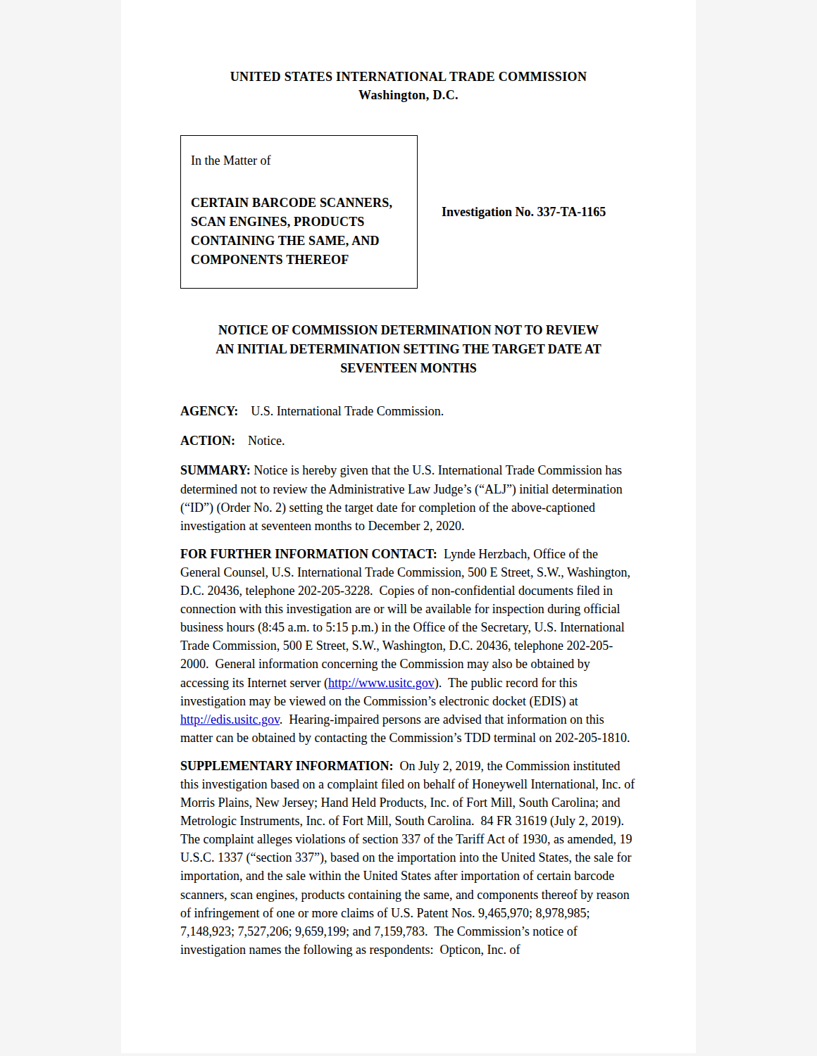UNITED STATES INTERNATIONAL TRADE COMMISSIONWashington, D.C.
In the Matter of
CERTAIN BARCODE SCANNERS,
SCAN ENGINES, PRODUCTS
CONTAINING THE SAME, AND
COMPONENTS THEREOF
Investigation No. 337-TA-1165
NOTICE OF COMMISSION DETERMINATION NOT TO REVIEW AN INITIAL DETERMINATION SETTING THE TARGET DATE AT SEVENTEEN MONTHS
AGENCY: U.S. International Trade Commission.
ACTION: Notice.
SUMMARY: Notice is hereby given that the U.S. International Trade Commission has determined not to review the Administrative Law Judge’s (“ALJ”) initial determination (“ID”) (Order No. 2) setting the target date for completion of the above-captioned investigation at seventeen months to December 2, 2020.
FOR FURTHER INFORMATION CONTACT: Lynde Herzbach, Office of the General Counsel, U.S. International Trade Commission, 500 E Street, S.W., Washington, D.C. 20436, telephone 202-205-3228. Copies of non-confidential documents filed in connection with this investigation are or will be available for inspection during official business hours (8:45 a.m. to 5:15 p.m.) in the Office of the Secretary, U.S. International Trade Commission, 500 E Street, S.W., Washington, D.C. 20436, telephone 202-205-2000. General information concerning the Commission may also be obtained by accessing its Internet server (http://www.usitc.gov). The public record for this investigation may be viewed on the Commission’s electronic docket (EDIS) at http://edis.usitc.gov. Hearing-impaired persons are advised that information on this matter can be obtained by contacting the Commission’s TDD terminal on 202-205-1810.
SUPPLEMENTARY INFORMATION: On July 2, 2019, the Commission instituted this investigation based on a complaint filed on behalf of Honeywell International, Inc. of Morris Plains, New Jersey; Hand Held Products, Inc. of Fort Mill, South Carolina; and Metrologic Instruments, Inc. of Fort Mill, South Carolina. 84 FR 31619 (July 2, 2019). The complaint alleges violations of section 337 of the Tariff Act of 1930, as amended, 19 U.S.C. 1337 (“section 337”), based on the importation into the United States, the sale for importation, and the sale within the United States after importation of certain barcode scanners, scan engines, products containing the same, and components thereof by reason of infringement of one or more claims of U.S. Patent Nos. 9,465,970; 8,978,985; 7,148,923; 7,527,206; 9,659,199; and 7,159,783. The Commission’s notice of investigation names the following as respondents: Opticon, Inc. of